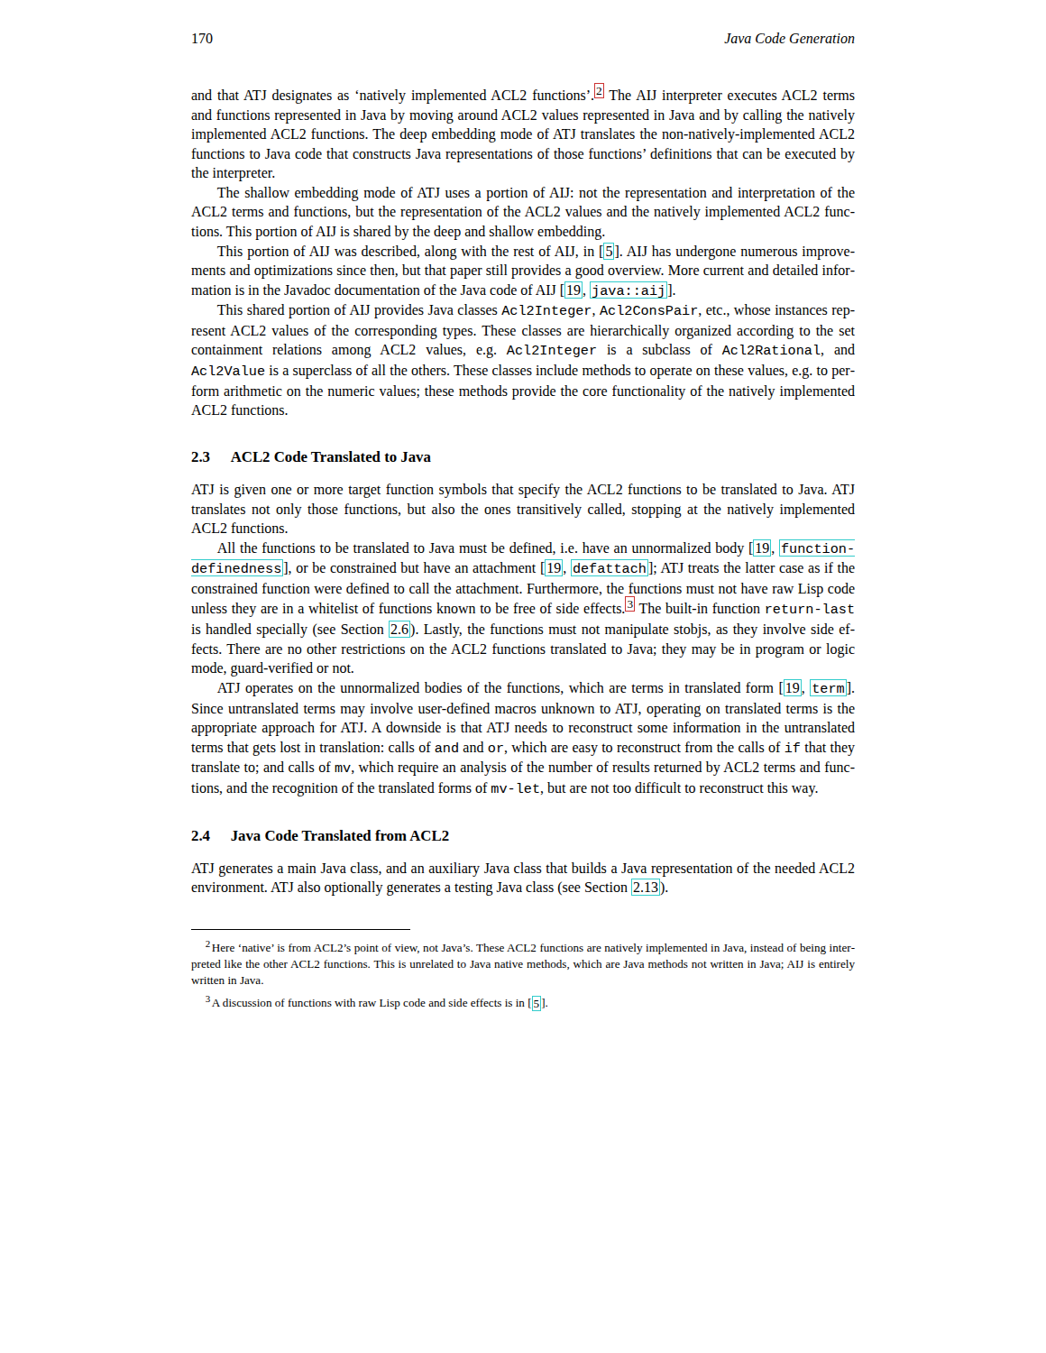170 Java Code Generation
and that ATJ designates as ‘natively implemented ACL2 functions’.2 The AIJ interpreter executes ACL2 terms and functions represented in Java by moving around ACL2 values represented in Java and by calling the natively implemented ACL2 functions. The deep embedding mode of ATJ translates the non-natively-implemented ACL2 functions to Java code that constructs Java representations of those functions’ definitions that can be executed by the interpreter.
The shallow embedding mode of ATJ uses a portion of AIJ: not the representation and interpretation of the ACL2 terms and functions, but the representation of the ACL2 values and the natively implemented ACL2 functions. This portion of AIJ is shared by the deep and shallow embedding.
This portion of AIJ was described, along with the rest of AIJ, in [5]. AIJ has undergone numerous improvements and optimizations since then, but that paper still provides a good overview. More current and detailed information is in the Javadoc documentation of the Java code of AIJ [19, java::aij].
This shared portion of AIJ provides Java classes Acl2Integer, Acl2ConsPair, etc., whose instances represent ACL2 values of the corresponding types. These classes are hierarchically organized according to the set containment relations among ACL2 values, e.g. Acl2Integer is a subclass of Acl2Rational, and Acl2Value is a superclass of all the others. These classes include methods to operate on these values, e.g. to perform arithmetic on the numeric values; these methods provide the core functionality of the natively implemented ACL2 functions.
2.3 ACL2 Code Translated to Java
ATJ is given one or more target function symbols that specify the ACL2 functions to be translated to Java. ATJ translates not only those functions, but also the ones transitively called, stopping at the natively implemented ACL2 functions.
All the functions to be translated to Java must be defined, i.e. have an unnormalized body [19, function-definedness], or be constrained but have an attachment [19, defattach]; ATJ treats the latter case as if the constrained function were defined to call the attachment. Furthermore, the functions must not have raw Lisp code unless they are in a whitelist of functions known to be free of side effects.3 The built-in function return-last is handled specially (see Section 2.6). Lastly, the functions must not manipulate stobjs, as they involve side effects. There are no other restrictions on the ACL2 functions translated to Java; they may be in program or logic mode, guard-verified or not.
ATJ operates on the unnormalized bodies of the functions, which are terms in translated form [19, term]. Since untranslated terms may involve user-defined macros unknown to ATJ, operating on translated terms is the appropriate approach for ATJ. A downside is that ATJ needs to reconstruct some information in the untranslated terms that gets lost in translation: calls of and and or, which are easy to reconstruct from the calls of if that they translate to; and calls of mv, which require an analysis of the number of results returned by ACL2 terms and functions, and the recognition of the translated forms of mv-let, but are not too difficult to reconstruct this way.
2.4 Java Code Translated from ACL2
ATJ generates a main Java class, and an auxiliary Java class that builds a Java representation of the needed ACL2 environment. ATJ also optionally generates a testing Java class (see Section 2.13).
2Here ‘native’ is from ACL2’s point of view, not Java’s. These ACL2 functions are natively implemented in Java, instead of being interpreted like the other ACL2 functions. This is unrelated to Java native methods, which are Java methods not written in Java; AIJ is entirely written in Java.
3A discussion of functions with raw Lisp code and side effects is in [5].